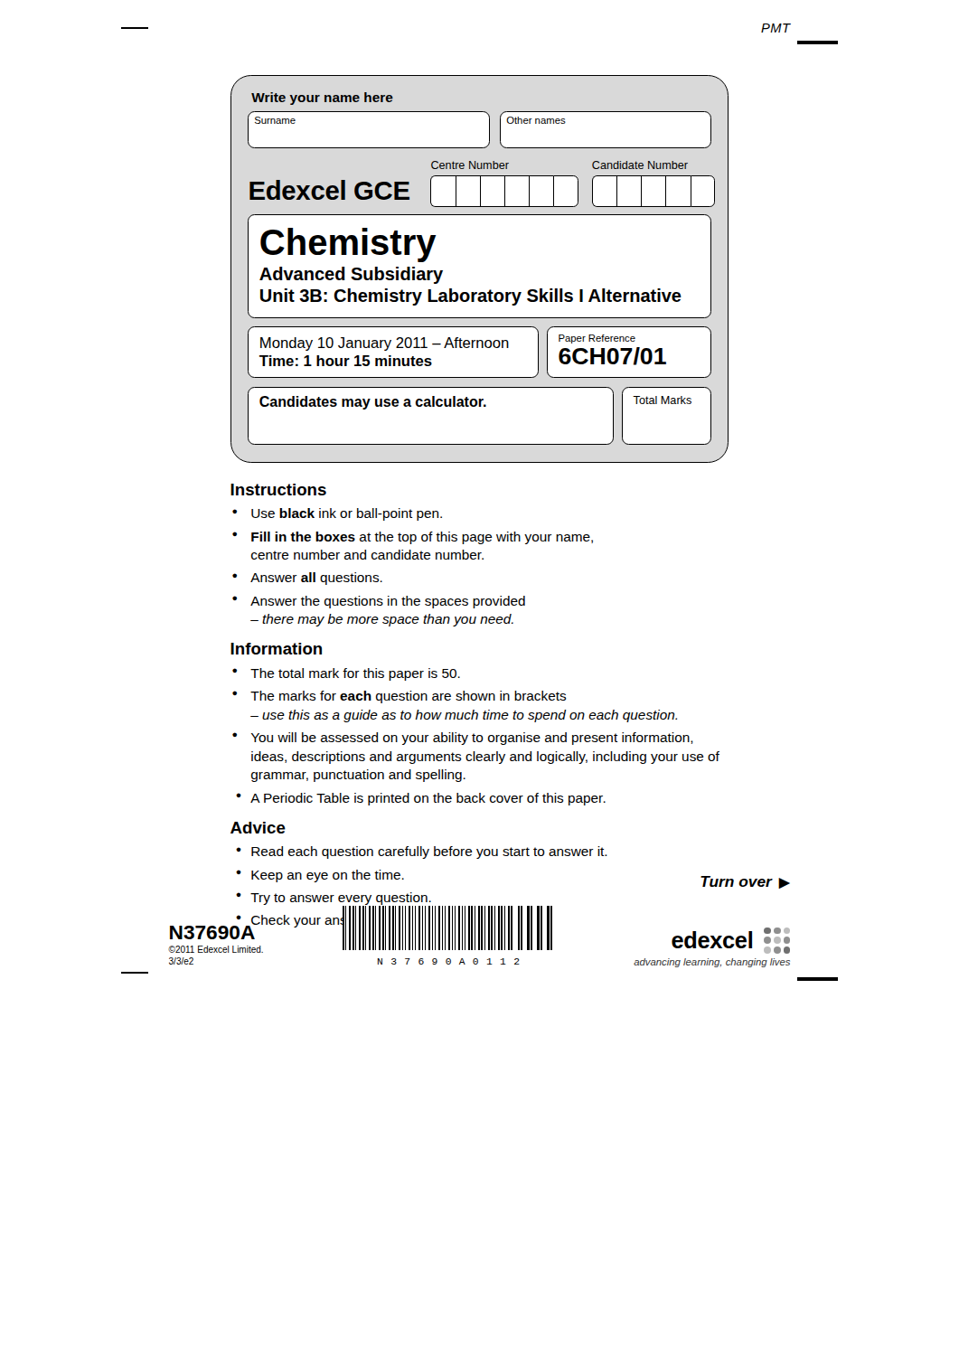PMT
Write your name here
Surname
Other names
Edexcel GCE
Centre Number
Candidate Number
Chemistry
Advanced Subsidiary
Unit 3B: Chemistry Laboratory Skills I Alternative
Monday 10 January 2011 – Afternoon
Time: 1 hour 15 minutes
Paper Reference
6CH07/01
Candidates may use a calculator.
Total Marks
Instructions
Use black ink or ball-point pen.
Fill in the boxes at the top of this page with your name,
centre number and candidate number.
Answer all questions.
Answer the questions in the spaces provided
– there may be more space than you need.
Information
The total mark for this paper is 50.
The marks for each question are shown in brackets
– use this as a guide as to how much time to spend on each question.
You will be assessed on your ability to organise and present information, ideas, descriptions and arguments clearly and logically, including your use of grammar, punctuation and spelling.
A Periodic Table is printed on the back cover of this paper.
Advice
Read each question carefully before you start to answer it.
Keep an eye on the time.
Try to answer every question.
Check your answers if you have time at the end.
Turn over ▶
N37690A
©2011 Edexcel Limited.
3/3/e2
N37690A0112
edexcel
advancing learning, changing lives